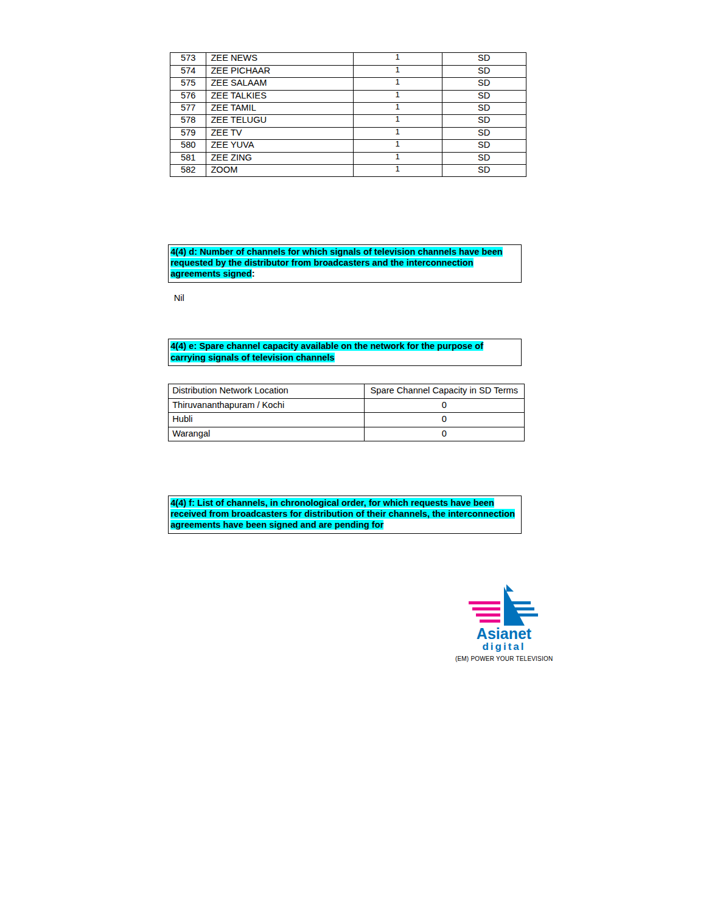| 573 | ZEE NEWS | 1 | SD |
| 574 | ZEE PICHAAR | 1 | SD |
| 575 | ZEE SALAAM | 1 | SD |
| 576 | ZEE TALKIES | 1 | SD |
| 577 | ZEE TAMIL | 1 | SD |
| 578 | ZEE TELUGU | 1 | SD |
| 579 | ZEE TV | 1 | SD |
| 580 | ZEE YUVA | 1 | SD |
| 581 | ZEE ZING | 1 | SD |
| 582 | ZOOM | 1 | SD |
4(4) d: Number of channels for which signals of television channels have been requested by the distributor from broadcasters and the interconnection agreements signed:
Nil
4(4) e: Spare channel capacity available on the network for the purpose of carrying signals of television channels
| Distribution Network Location | Spare Channel Capacity in SD Terms |
| Thiruvananthapuram / Kochi | 0 |
| Hubli | 0 |
| Warangal | 0 |
4(4) f: List of channels, in chronological order, for which requests have been received from broadcasters for distribution of their channels, the interconnection agreements have been signed and are pending for
Asianet digital
(EM) POWER YOUR TELEVISION